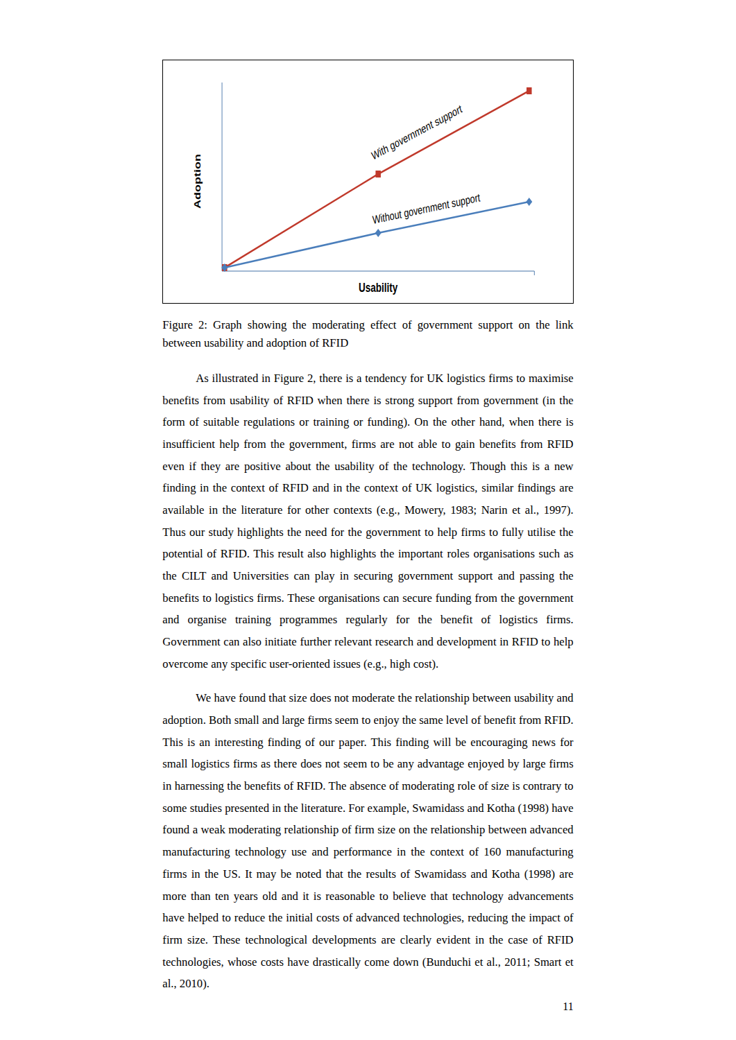Adoption Usability With government support Without government support
Figure 2: Graph showing the moderating effect of government support on the link between usability and adoption of RFID
As illustrated in Figure 2, there is a tendency for UK logistics firms to maximise benefits from usability of RFID when there is strong support from government (in the form of suitable regulations or training or funding). On the other hand, when there is insufficient help from the government, firms are not able to gain benefits from RFID even if they are positive about the usability of the technology. Though this is a new finding in the context of RFID and in the context of UK logistics, similar findings are available in the literature for other contexts (e.g., Mowery, 1983; Narin et al., 1997). Thus our study highlights the need for the government to help firms to fully utilise the potential of RFID. This result also highlights the important roles organisations such as the CILT and Universities can play in securing government support and passing the benefits to logistics firms. These organisations can secure funding from the government and organise training programmes regularly for the benefit of logistics firms. Government can also initiate further relevant research and development in RFID to help overcome any specific user-oriented issues (e.g., high cost).
We have found that size does not moderate the relationship between usability and adoption. Both small and large firms seem to enjoy the same level of benefit from RFID. This is an interesting finding of our paper. This finding will be encouraging news for small logistics firms as there does not seem to be any advantage enjoyed by large firms in harnessing the benefits of RFID. The absence of moderating role of size is contrary to some studies presented in the literature. For example, Swamidass and Kotha (1998) have found a weak moderating relationship of firm size on the relationship between advanced manufacturing technology use and performance in the context of 160 manufacturing firms in the US. It may be noted that the results of Swamidass and Kotha (1998) are more than ten years old and it is reasonable to believe that technology advancements have helped to reduce the initial costs of advanced technologies, reducing the impact of firm size. These technological developments are clearly evident in the case of RFID technologies, whose costs have drastically come down (Bunduchi et al., 2011; Smart et al., 2010).
11